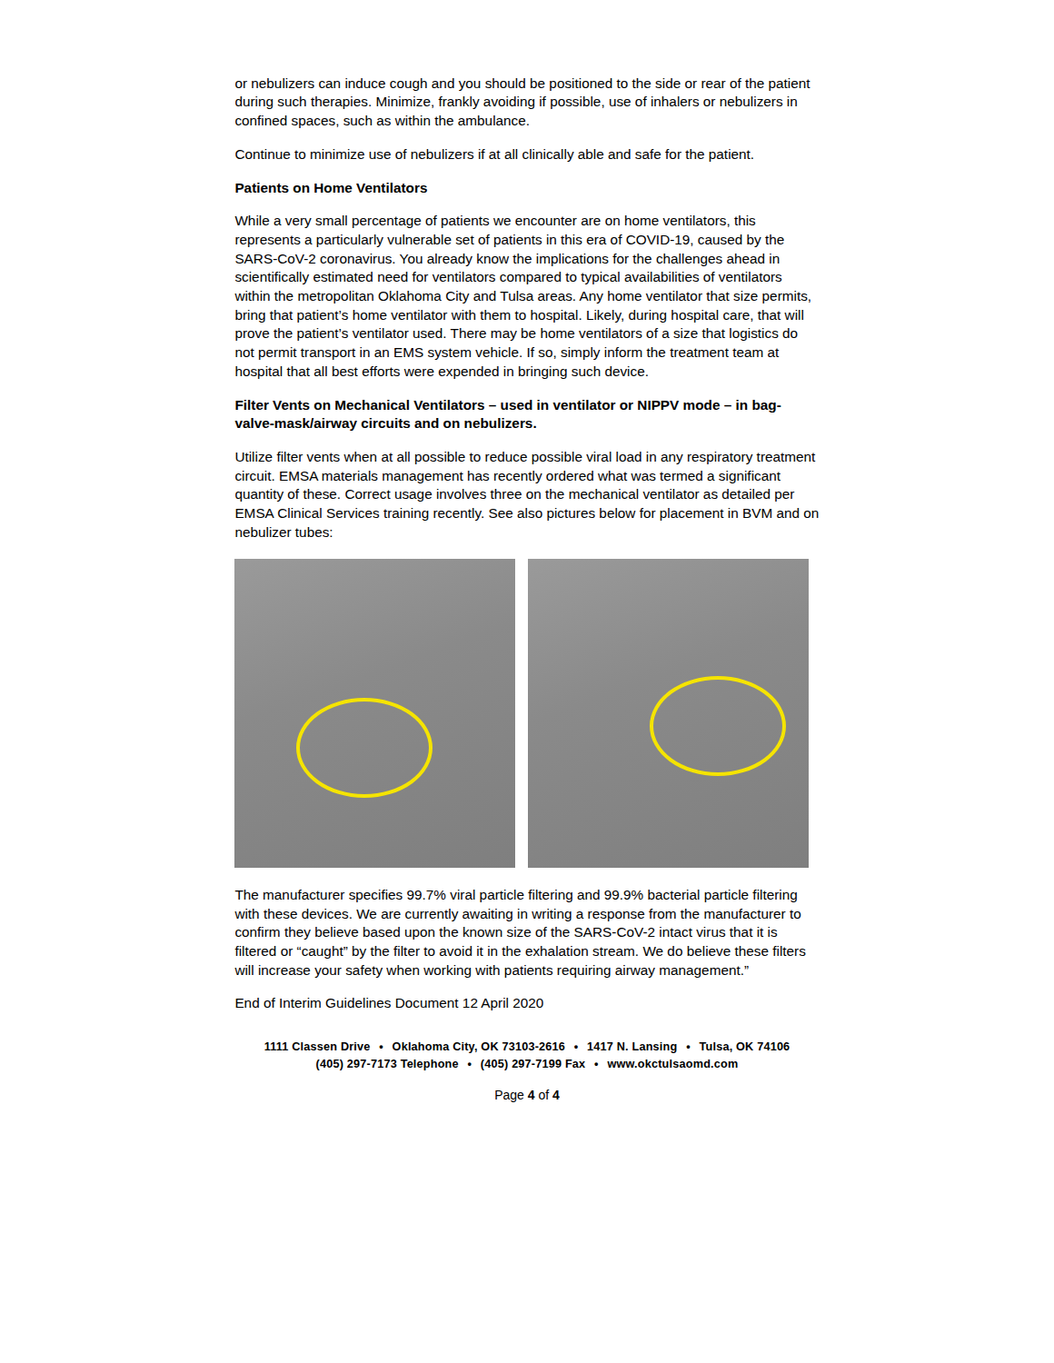or nebulizers can induce cough and you should be positioned to the side or rear of the patient during such therapies. Minimize, frankly avoiding if possible, use of inhalers or nebulizers in confined spaces, such as within the ambulance.
Continue to minimize use of nebulizers if at all clinically able and safe for the patient.
Patients on Home Ventilators
While a very small percentage of patients we encounter are on home ventilators, this represents a particularly vulnerable set of patients in this era of COVID-19, caused by the SARS-CoV-2 coronavirus. You already know the implications for the challenges ahead in scientifically estimated need for ventilators compared to typical availabilities of ventilators within the metropolitan Oklahoma City and Tulsa areas. Any home ventilator that size permits, bring that patient’s home ventilator with them to hospital. Likely, during hospital care, that will prove the patient’s ventilator used. There may be home ventilators of a size that logistics do not permit transport in an EMS system vehicle. If so, simply inform the treatment team at hospital that all best efforts were expended in bringing such device.
Filter Vents on Mechanical Ventilators – used in ventilator or NIPPV mode – in bag-valve-mask/airway circuits and on nebulizers.
Utilize filter vents when at all possible to reduce possible viral load in any respiratory treatment circuit. EMSA materials management has recently ordered what was termed a significant quantity of these. Correct usage involves three on the mechanical ventilator as detailed per EMSA Clinical Services training recently. See also pictures below for placement in BVM and on nebulizer tubes:
The manufacturer specifies 99.7% viral particle filtering and 99.9% bacterial particle filtering with these devices. We are currently awaiting in writing a response from the manufacturer to confirm they believe based upon the known size of the SARS-CoV-2 intact virus that it is filtered or “caught” by the filter to avoid it in the exhalation stream. We do believe these filters will increase your safety when working with patients requiring airway management.”
End of Interim Guidelines Document 12 April 2020
1111 Classen Drive • Oklahoma City, OK 73103-2616 • 1417 N. Lansing • Tulsa, OK 74106
(405) 297-7173 Telephone • (405) 297-7199 Fax • www.okctulsaomd.com
Page 4 of 4